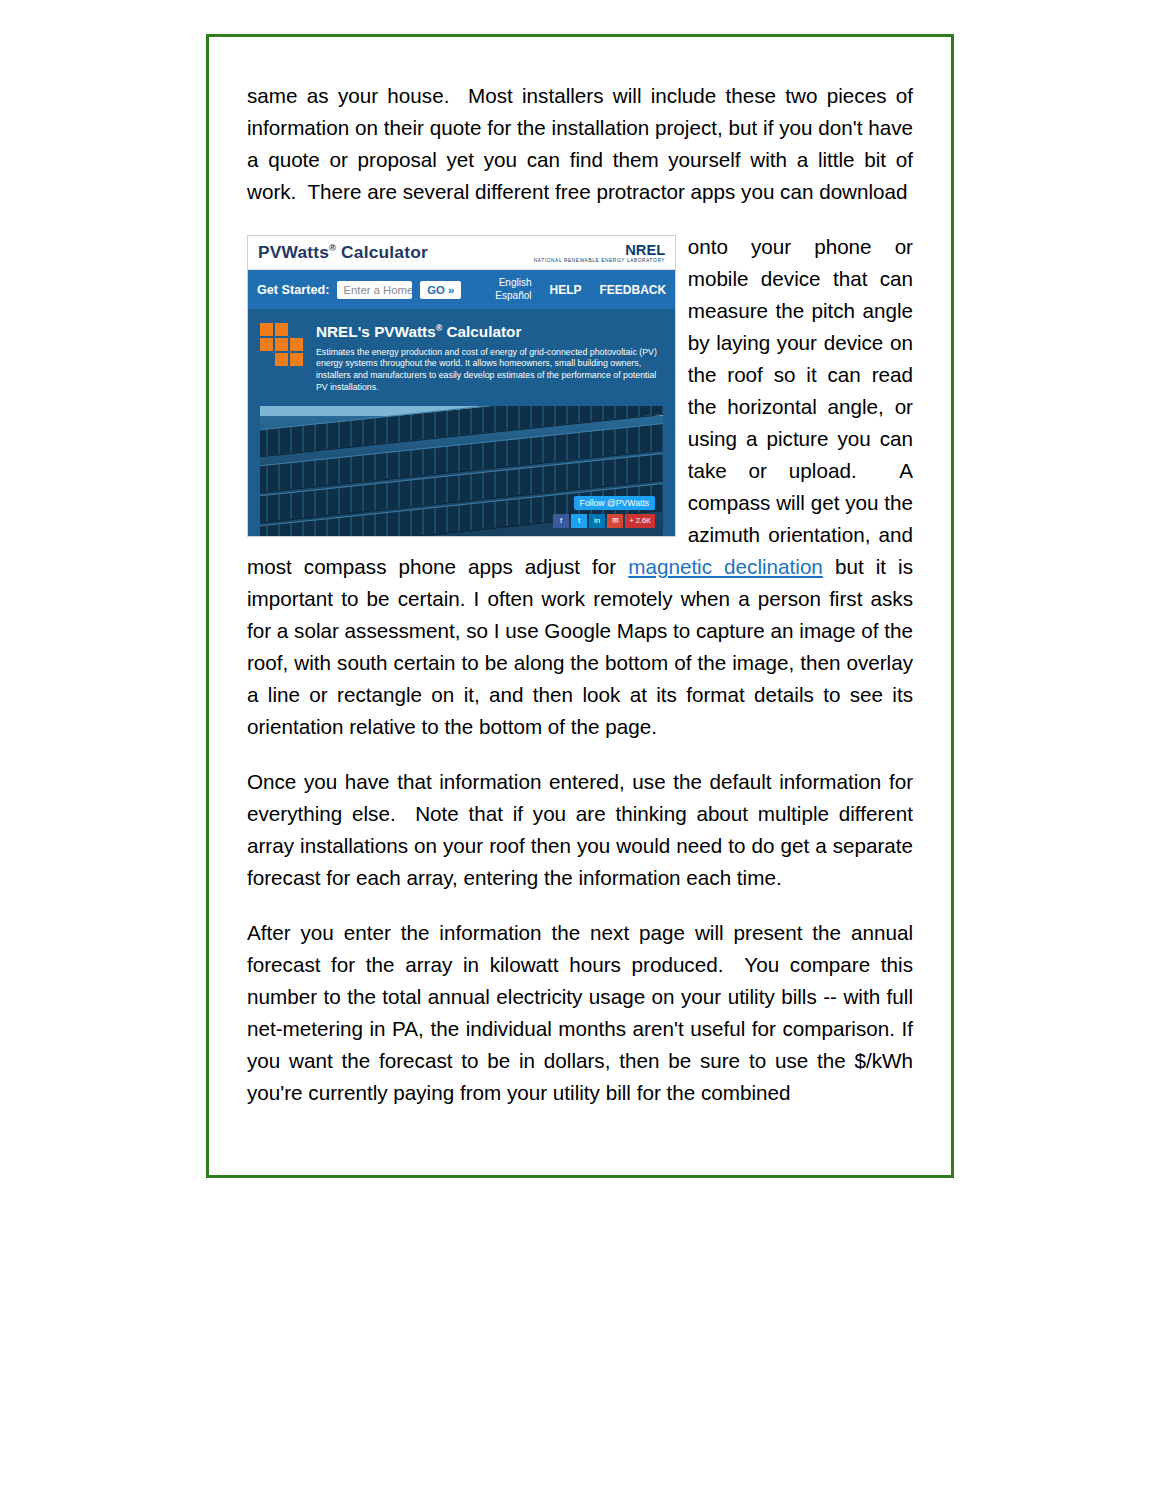same as your house. Most installers will include these two pieces of information on their quote for the installation project, but if you don't have a quote or proposal yet you can find them yourself with a little bit of work. There are several different free protractor apps you can download
PVWatts® Calculator
NRELNATIONAL RENEWABLE ENERGY LABORATORY
Get Started:
Enter a Home or Business Address
GO »
English
Español
HELP
FEEDBACK
NREL's PVWatts® Calculator
Estimates the energy production and cost of energy of grid-connected photovoltaic (PV) energy systems throughout the world. It allows homeowners, small building owners, installers and manufacturers to easily develop estimates of the performance of potential PV installations.
Follow @PVWatts
f t in ✉ + 2.6K
onto your phone or mobile device that can measure the pitch angle by laying your device on the roof so it can read the horizontal angle, or using a picture you can take or upload. A compass will get you the azimuth orientation, and most compass phone apps adjust for magnetic declination but it is important to be certain. I often work remotely when a person first asks for a solar assessment, so I use Google Maps to capture an image of the roof, with south certain to be along the bottom of the image, then overlay a line or rectangle on it, and then look at its format details to see its orientation relative to the bottom of the page.
Once you have that information entered, use the default information for everything else. Note that if you are thinking about multiple different array installations on your roof then you would need to do get a separate forecast for each array, entering the information each time.
After you enter the information the next page will present the annual forecast for the array in kilowatt hours produced. You compare this number to the total annual electricity usage on your utility bills -- with full net-metering in PA, the individual months aren't useful for comparison. If you want the forecast to be in dollars, then be sure to use the $/kWh you're currently paying from your utility bill for the combined